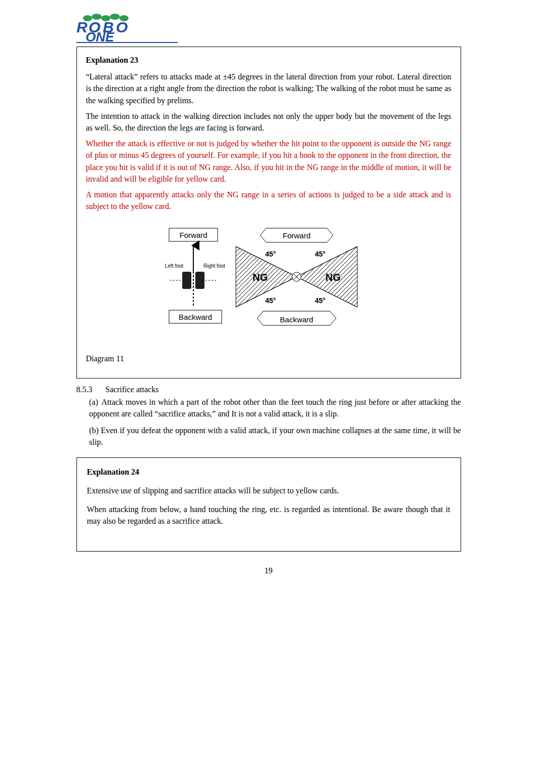R O B O ONE
Explanation 23
“Lateral attack” refers to attacks made at ±45 degrees in the lateral direction from your robot. Lateral direction is the direction at a right angle from the direction the robot is walking; The walking of the robot must be same as the walking specified by prelims.
The intention to attack in the walking direction includes not only the upper body but the movement of the legs as well. So, the direction the legs are facing is forward.
Whether the attack is effective or not is judged by whether the hit point to the opponent is outside the NG range of plus or minus 45 degrees of yourself. For example, if you hit a hook to the opponent in the front direction, the place you hit is valid if it is out of NG range. Also, if you hit in the NG range in the middle of motion, it will be invalid and will be eligible for yellow card.
A motion that apparently attacks only the NG range in a series of actions is judged to be a side attack and is subject to the yellow card.
Forward Left foot Right foot Backward Forward Backward 45° 45° 45° 45° NG NG
Diagram 11
8.5.3 Sacrifice attacks
(a) Attack moves in which a part of the robot other than the feet touch the ring just before or after attacking the opponent are called “sacrifice attacks,” and It is not a valid attack, it is a slip.
(b) Even if you defeat the opponent with a valid attack, if your own machine collapses at the same time, it will be slip.
Explanation 24
Extensive use of slipping and sacrifice attacks will be subject to yellow cards.
When attacking from below, a hand touching the ring, etc. is regarded as intentional. Be aware though that it may also be regarded as a sacrifice attack.
19